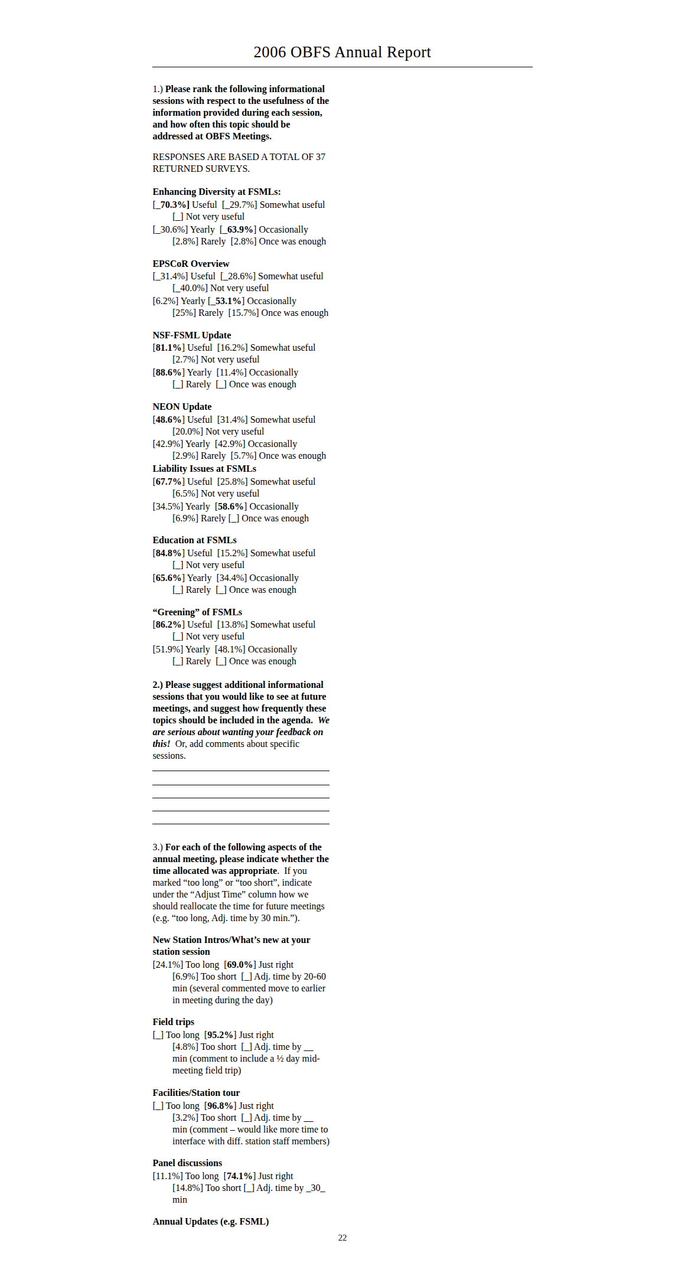2006 OBFS Annual Report
1.) Please rank the following informational sessions with respect to the usefulness of the information provided during each session, and how often this topic should be addressed at OBFS Meetings.
RESPONSES ARE BASED A TOTAL OF 37 RETURNED SURVEYS.
Enhancing Diversity at FSMLs:
[_70.3%] Useful [_29.7%] Somewhat useful[_] Not very useful
[_30.6%] Yearly [_63.9%] Occasionally[2.8%] Rarely [2.8%] Once was enough
EPSCoR Overview
[_31.4%] Useful [_28.6%] Somewhat useful[_40.0%] Not very useful
[6.2%] Yearly [_53.1%] Occasionally[25%] Rarely [15.7%] Once was enough
NSF-FSML Update
[81.1%] Useful [16.2%] Somewhat useful[2.7%] Not very useful
[88.6%] Yearly [11.4%] Occasionally[_] Rarely [_] Once was enough
NEON Update
[48.6%] Useful [31.4%] Somewhat useful[20.0%] Not very useful
[42.9%] Yearly [42.9%] Occasionally[2.9%] Rarely [5.7%] Once was enough
Liability Issues at FSMLs
[67.7%] Useful [25.8%] Somewhat useful[6.5%] Not very useful
[34.5%] Yearly [58.6%] Occasionally[6.9%] Rarely [_] Once was enough
Education at FSMLs
[84.8%] Useful [15.2%] Somewhat useful[_] Not very useful
[65.6%] Yearly [34.4%] Occasionally[_] Rarely [_] Once was enough
“Greening” of FSMLs
[86.2%] Useful [13.8%] Somewhat useful[_] Not very useful
[51.9%] Yearly [48.1%] Occasionally[_] Rarely [_] Once was enough
2.) Please suggest additional informational sessions that you would like to see at future meetings, and suggest how frequently these topics should be included in the agenda. We are serious about wanting your feedback on this! Or, add comments about specific sessions.
3.) For each of the following aspects of the annual meeting, please indicate whether the time allocated was appropriate. If you marked “too long” or “too short”, indicate under the “Adjust Time” column how we should reallocate the time for future meetings (e.g. “too long, Adj. time by 30 min.”).
New Station Intros/What’s new at your station session
[24.1%] Too long [69.0%] Just right[6.9%] Too short [_] Adj. time by 20-60 min (several commented move to earlier in meeting during the day)
Field trips
[_] Too long [95.2%] Just right[4.8%] Too short [_] Adj. time by __ min (comment to include a ½ day mid-meeting field trip)
Facilities/Station tour
[_] Too long [96.8%] Just right[3.2%] Too short [_] Adj. time by __ min (comment – would like more time to interface with diff. station staff members)
Panel discussions
[11.1%] Too long [74.1%] Just right[14.8%] Too short [_] Adj. time by _30_ min
Annual Updates (e.g. FSML)
22